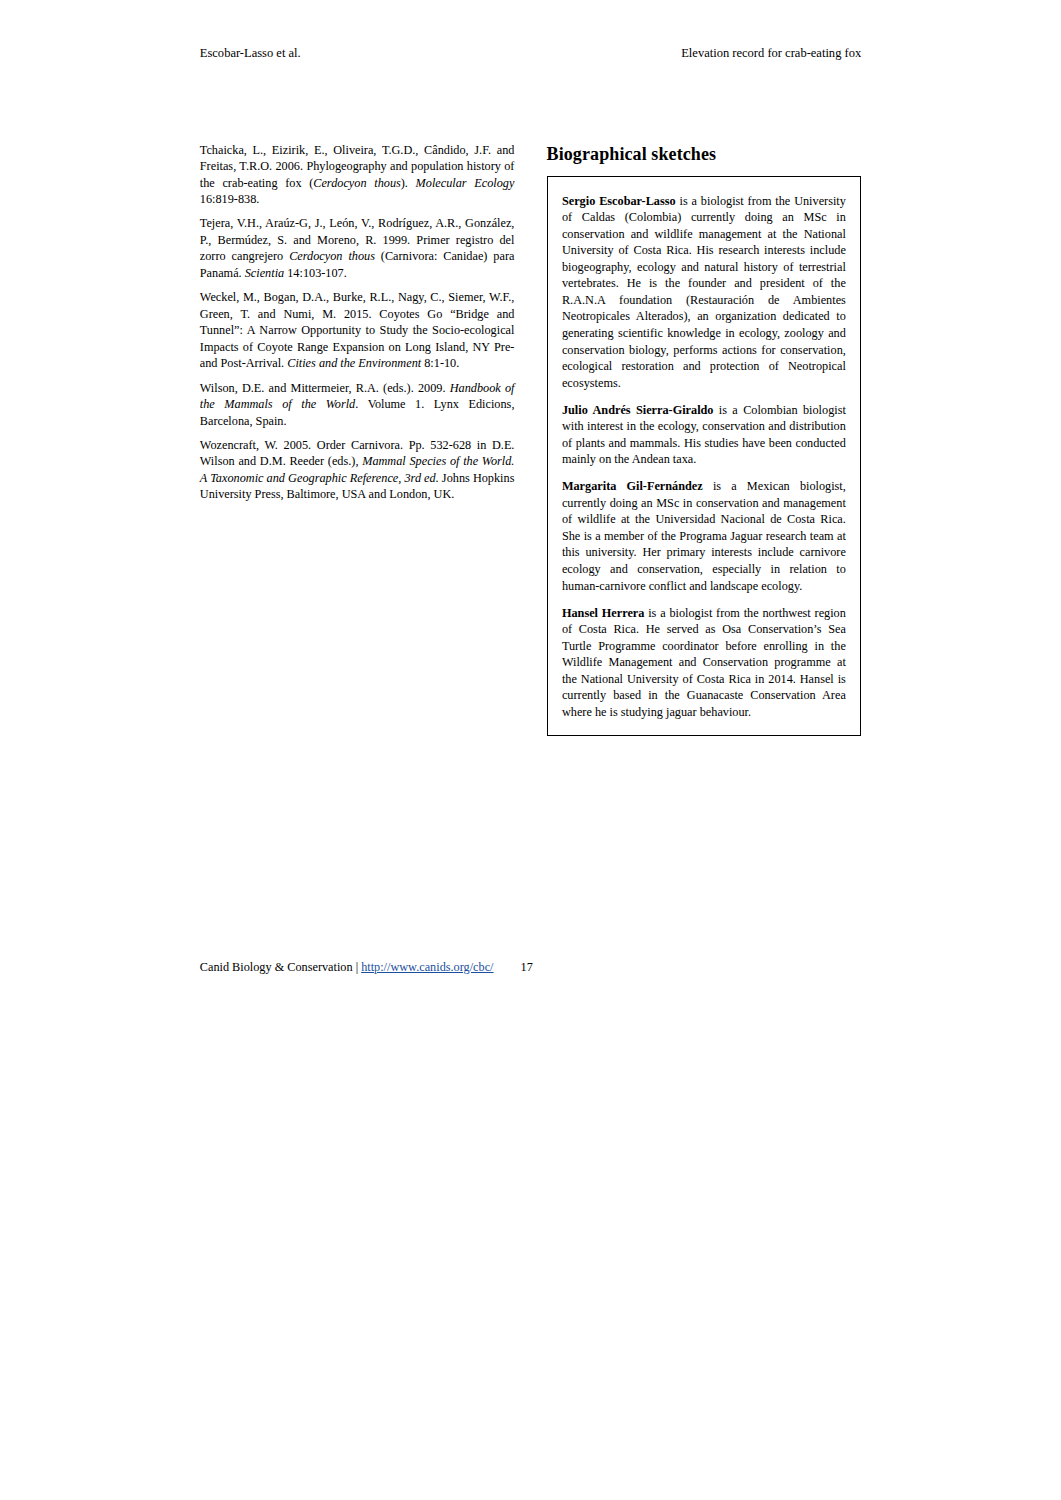Escobar-Lasso et al.
Elevation record for crab-eating fox
Tchaicka, L., Eizirik, E., Oliveira, T.G.D., Cândido, J.F. and Freitas, T.R.O. 2006. Phylogeography and population history of the crab-eating fox (Cerdocyon thous). Molecular Ecology 16:819-838.
Tejera, V.H., Araúz-G, J., León, V., Rodríguez, A.R., González, P., Bermúdez, S. and Moreno, R. 1999. Primer registro del zorro cangrejero Cerdocyon thous (Carnivora: Canidae) para Panamá. Scientia 14:103-107.
Weckel, M., Bogan, D.A., Burke, R.L., Nagy, C., Siemer, W.F., Green, T. and Numi, M. 2015. Coyotes Go “Bridge and Tunnel”: A Narrow Opportunity to Study the Socio-ecological Impacts of Coyote Range Expansion on Long Island, NY Pre- and Post-Arrival. Cities and the Environment 8:1-10.
Wilson, D.E. and Mittermeier, R.A. (eds.). 2009. Handbook of the Mammals of the World. Volume 1. Lynx Edicions, Barcelona, Spain.
Wozencraft, W. 2005. Order Carnivora. Pp. 532-628 in D.E. Wilson and D.M. Reeder (eds.), Mammal Species of the World. A Taxonomic and Geographic Reference, 3rd ed. Johns Hopkins University Press, Baltimore, USA and London, UK.
Biographical sketches
Sergio Escobar-Lasso is a biologist from the University of Caldas (Colombia) currently doing an MSc in conservation and wildlife management at the National University of Costa Rica. His research interests include biogeography, ecology and natural history of terrestrial vertebrates. He is the founder and president of the R.A.N.A foundation (Restauración de Ambientes Neotropicales Alterados), an organization dedicated to generating scientific knowledge in ecology, zoology and conservation biology, performs actions for conservation, ecological restoration and protection of Neotropical ecosystems.
Julio Andrés Sierra-Giraldo is a Colombian biologist with interest in the ecology, conservation and distribution of plants and mammals. His studies have been conducted mainly on the Andean taxa.
Margarita Gil-Fernández is a Mexican biologist, currently doing an MSc in conservation and management of wildlife at the Universidad Nacional de Costa Rica. She is a member of the Programa Jaguar research team at this university. Her primary interests include carnivore ecology and conservation, especially in relation to human-carnivore conflict and landscape ecology.
Hansel Herrera is a biologist from the northwest region of Costa Rica. He served as Osa Conservation’s Sea Turtle Programme coordinator before enrolling in the Wildlife Management and Conservation programme at the National University of Costa Rica in 2014. Hansel is currently based in the Guanacaste Conservation Area where he is studying jaguar behaviour.
Canid Biology & Conservation | http://www.canids.org/cbc/ 17